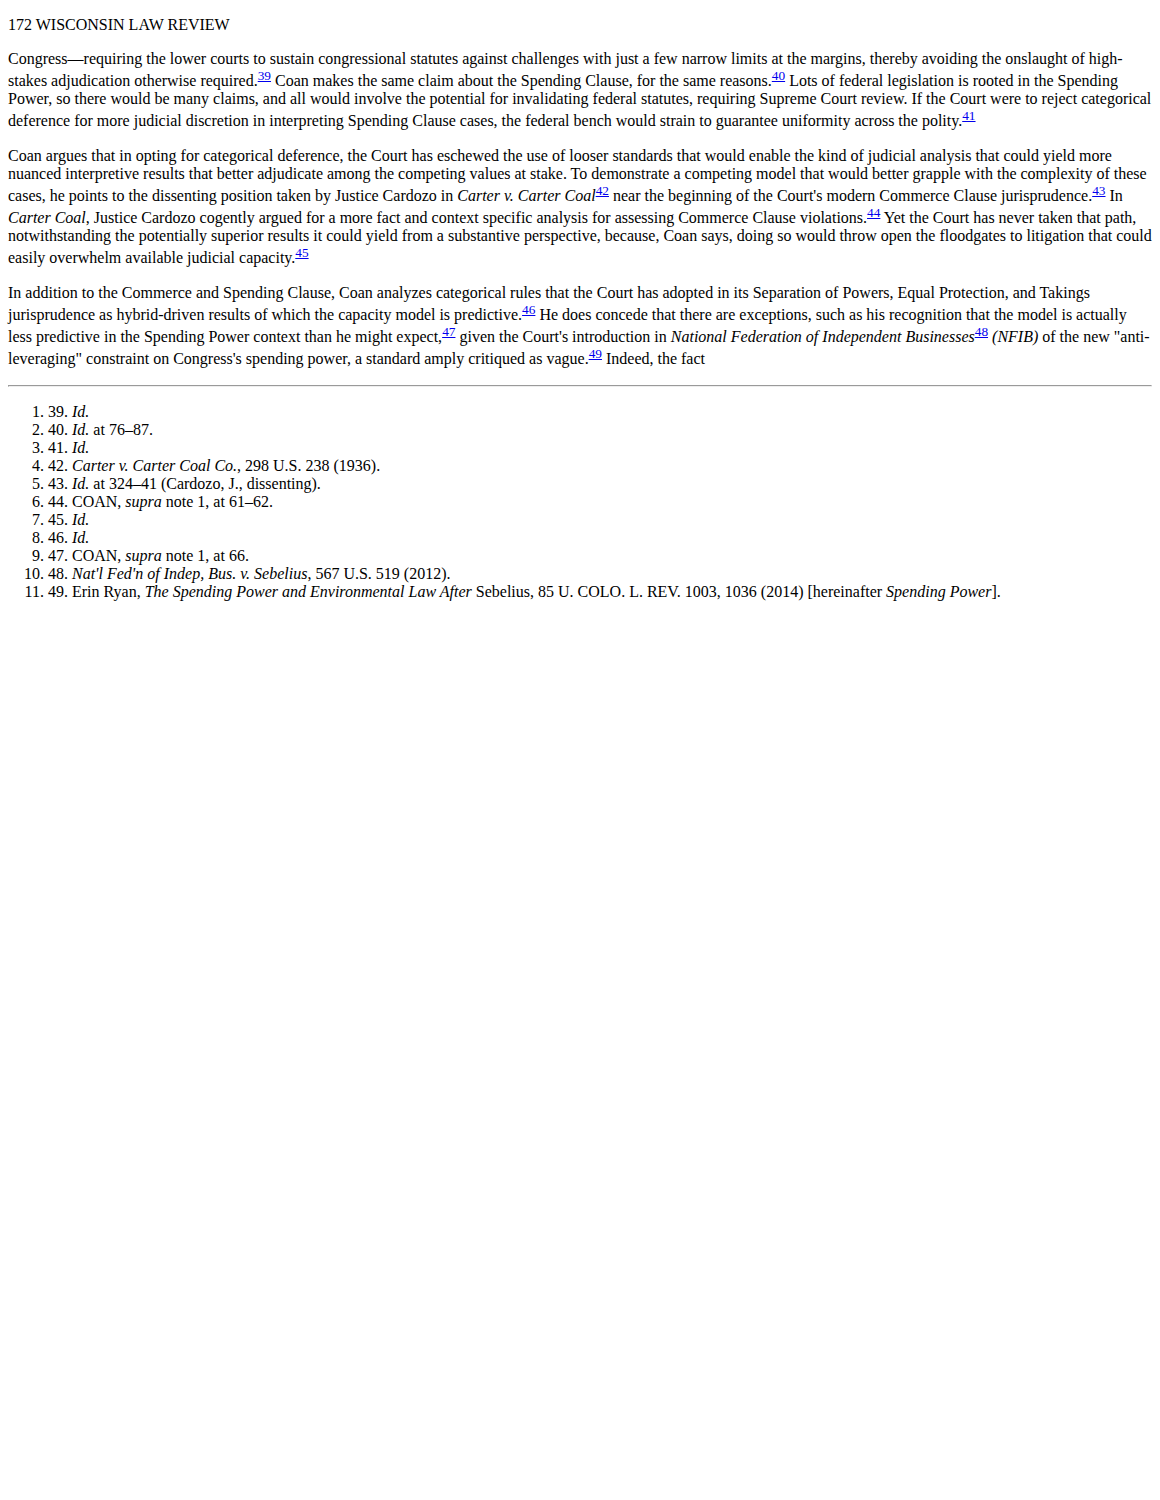172 WISCONSIN LAW REVIEW
Congress—requiring the lower courts to sustain congressional statutes against challenges with just a few narrow limits at the margins, thereby avoiding the onslaught of high-stakes adjudication otherwise required.39 Coan makes the same claim about the Spending Clause, for the same reasons.40 Lots of federal legislation is rooted in the Spending Power, so there would be many claims, and all would involve the potential for invalidating federal statutes, requiring Supreme Court review. If the Court were to reject categorical deference for more judicial discretion in interpreting Spending Clause cases, the federal bench would strain to guarantee uniformity across the polity.41
Coan argues that in opting for categorical deference, the Court has eschewed the use of looser standards that would enable the kind of judicial analysis that could yield more nuanced interpretive results that better adjudicate among the competing values at stake. To demonstrate a competing model that would better grapple with the complexity of these cases, he points to the dissenting position taken by Justice Cardozo in Carter v. Carter Coal42 near the beginning of the Court's modern Commerce Clause jurisprudence.43 In Carter Coal, Justice Cardozo cogently argued for a more fact and context specific analysis for assessing Commerce Clause violations.44 Yet the Court has never taken that path, notwithstanding the potentially superior results it could yield from a substantive perspective, because, Coan says, doing so would throw open the floodgates to litigation that could easily overwhelm available judicial capacity.45
In addition to the Commerce and Spending Clause, Coan analyzes categorical rules that the Court has adopted in its Separation of Powers, Equal Protection, and Takings jurisprudence as hybrid-driven results of which the capacity model is predictive.46 He does concede that there are exceptions, such as his recognition that the model is actually less predictive in the Spending Power context than he might expect,47 given the Court's introduction in National Federation of Independent Businesses48 (NFIB) of the new "anti-leveraging" constraint on Congress's spending power, a standard amply critiqued as vague.49 Indeed, the fact
39. Id.
40. Id. at 76–87.
41. Id.
42. Carter v. Carter Coal Co., 298 U.S. 238 (1936).
43. Id. at 324–41 (Cardozo, J., dissenting).
44. COAN, supra note 1, at 61–62.
45. Id.
46. Id.
47. COAN, supra note 1, at 66.
48. Nat'l Fed'n of Indep, Bus. v. Sebelius, 567 U.S. 519 (2012).
49. Erin Ryan, The Spending Power and Environmental Law After Sebelius, 85 U. COLO. L. REV. 1003, 1036 (2014) [hereinafter Spending Power].